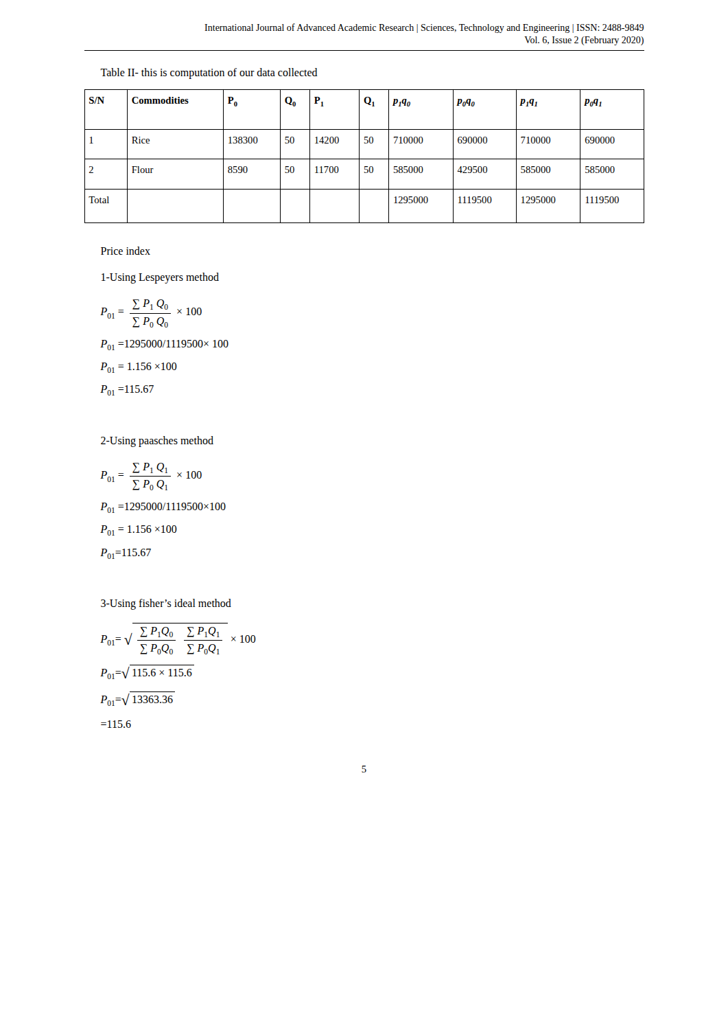International Journal of Advanced Academic Research | Sciences, Technology and Engineering | ISSN: 2488-9849
Vol. 6, Issue 2 (February 2020)
Table II- this is computation of our data collected
| S/N | Commodities | P 0 | Q 0 | P 1 | Q 1 | p 1 q 0 | p 0 q 0 | p 1 q 1 | p 0 q 1 |
| --- | --- | --- | --- | --- | --- | --- | --- | --- | --- |
| 1 | Rice | 138300 | 50 | 14200 | 50 | 710000 | 690000 | 710000 | 690000 |
| 2 | Flour | 8590 | 50 | 11700 | 50 | 585000 | 429500 | 585000 | 585000 |
| Total | | | | | | 1295000 | 1119500 | 1295000 | 1119500 |
Price index
1-Using Lespeyers method
P01 = ∑ P1 Q0 ∑ P0 Q0 × 100
P01 =1295000/1119500× 100
P01 = 1.156 ×100
P01 =115.67
2-Using paasches method
P01 = ∑ P1 Q1 ∑ P0 Q1 × 100
P01 =1295000/1119500×100
P01 = 1.156 ×100
P01=115.67
3-Using fisher’s ideal method
P01= √ ∑ P1Q0 ∑ P0Q0 ∑ P1Q1 ∑ P0Q1 × 100
P01=√115.6 × 115.6
P01=√13363.36
=115.6
5